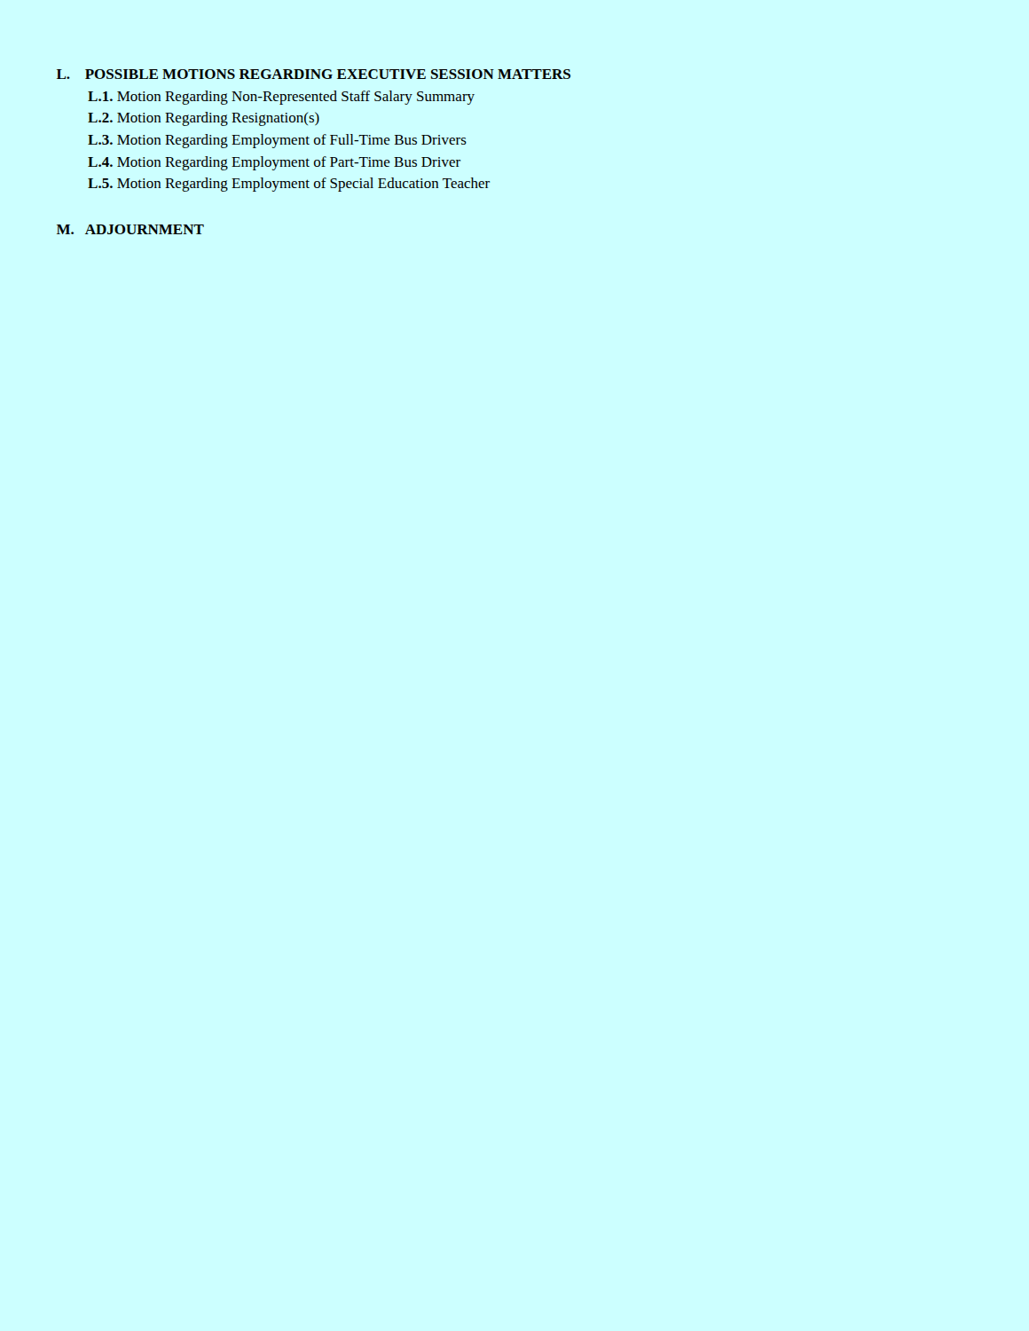L. POSSIBLE MOTIONS REGARDING EXECUTIVE SESSION MATTERS
L.1. Motion Regarding Non-Represented Staff Salary Summary
L.2. Motion Regarding Resignation(s)
L.3. Motion Regarding Employment of Full-Time Bus Drivers
L.4. Motion Regarding Employment of Part-Time Bus Driver
L.5. Motion Regarding Employment of Special Education Teacher
M. ADJOURNMENT